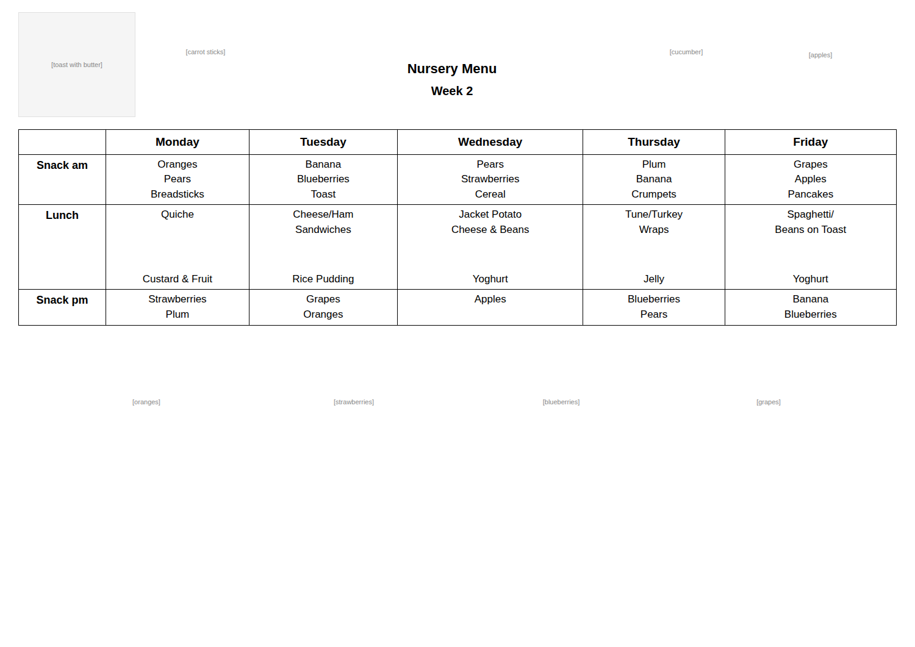[toast with butter]
[carrot sticks]
Nursery Menu
Week 2
[cucumber]
[apples]
| | Monday | Tuesday | Wednesday | Thursday | Friday |
| --- | --- | --- | --- | --- | --- |
| Snack am | Oranges Pears Breadsticks | Banana Blueberries Toast | Pears Strawberries Cereal | Plum Banana Crumpets | Grapes Apples Pancakes |
| Lunch | Quiche Custard & Fruit | Cheese/Ham Sandwiches Rice Pudding | Jacket Potato Cheese & Beans Yoghurt | Tune/Turkey Wraps Jelly | Spaghetti/ Beans on Toast Yoghurt |
| Snack pm | Strawberries Plum | Grapes Oranges | Apples | Blueberries Pears | Banana Blueberries |
[oranges]
[strawberries]
[blueberries]
[grapes]